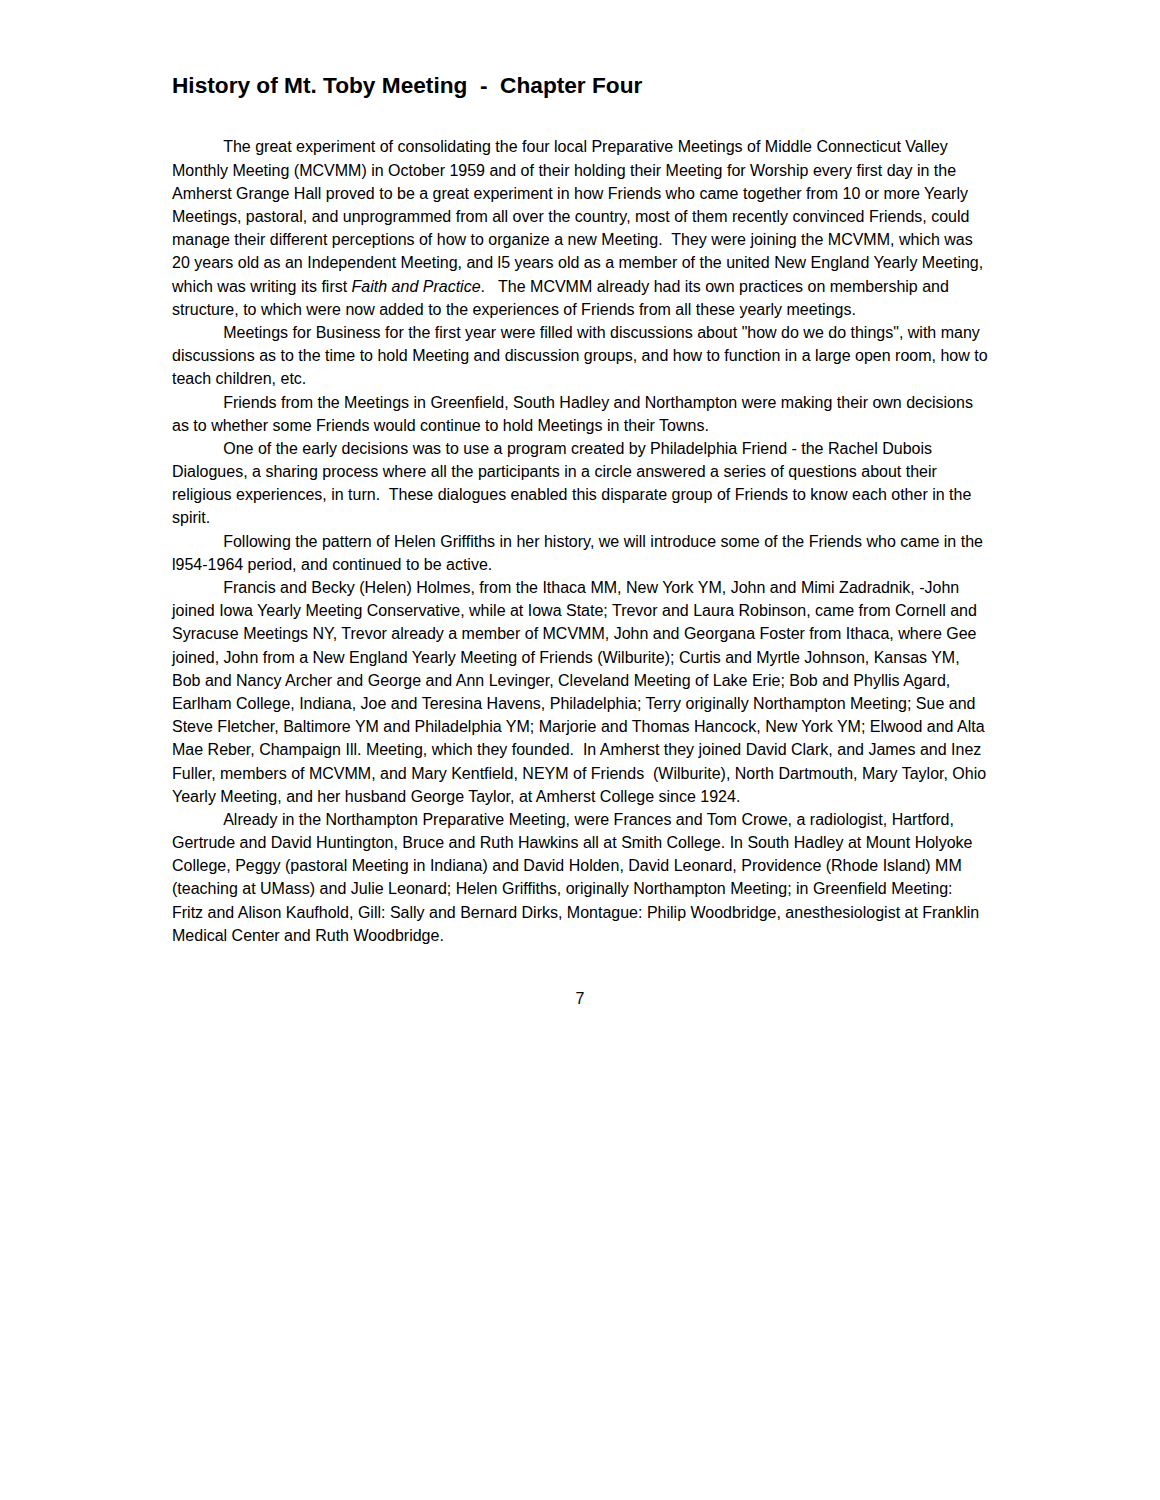History of Mt. Toby Meeting - Chapter Four
The great experiment of consolidating the four local Preparative Meetings of Middle Connecticut Valley Monthly Meeting (MCVMM) in October 1959 and of their holding their Meeting for Worship every first day in the Amherst Grange Hall proved to be a great experiment in how Friends who came together from 10 or more Yearly Meetings, pastoral, and unprogrammed from all over the country, most of them recently convinced Friends, could manage their different perceptions of how to organize a new Meeting. They were joining the MCVMM, which was 20 years old as an Independent Meeting, and l5 years old as a member of the united New England Yearly Meeting, which was writing its first Faith and Practice. The MCVMM already had its own practices on membership and structure, to which were now added to the experiences of Friends from all these yearly meetings.
Meetings for Business for the first year were filled with discussions about "how do we do things", with many discussions as to the time to hold Meeting and discussion groups, and how to function in a large open room, how to teach children, etc.
Friends from the Meetings in Greenfield, South Hadley and Northampton were making their own decisions as to whether some Friends would continue to hold Meetings in their Towns.
One of the early decisions was to use a program created by Philadelphia Friend - the Rachel Dubois Dialogues, a sharing process where all the participants in a circle answered a series of questions about their religious experiences, in turn. These dialogues enabled this disparate group of Friends to know each other in the spirit.
Following the pattern of Helen Griffiths in her history, we will introduce some of the Friends who came in the l954-1964 period, and continued to be active.
Francis and Becky (Helen) Holmes, from the Ithaca MM, New York YM, John and Mimi Zadradnik, -John joined Iowa Yearly Meeting Conservative, while at Iowa State; Trevor and Laura Robinson, came from Cornell and Syracuse Meetings NY, Trevor already a member of MCVMM, John and Georgana Foster from Ithaca, where Gee joined, John from a New England Yearly Meeting of Friends (Wilburite); Curtis and Myrtle Johnson, Kansas YM, Bob and Nancy Archer and George and Ann Levinger, Cleveland Meeting of Lake Erie; Bob and Phyllis Agard, Earlham College, Indiana, Joe and Teresina Havens, Philadelphia; Terry originally Northampton Meeting; Sue and Steve Fletcher, Baltimore YM and Philadelphia YM; Marjorie and Thomas Hancock, New York YM; Elwood and Alta Mae Reber, Champaign Ill. Meeting, which they founded. In Amherst they joined David Clark, and James and Inez Fuller, members of MCVMM, and Mary Kentfield, NEYM of Friends (Wilburite), North Dartmouth, Mary Taylor, Ohio Yearly Meeting, and her husband George Taylor, at Amherst College since 1924.
Already in the Northampton Preparative Meeting, were Frances and Tom Crowe, a radiologist, Hartford, Gertrude and David Huntington, Bruce and Ruth Hawkins all at Smith College. In South Hadley at Mount Holyoke College, Peggy (pastoral Meeting in Indiana) and David Holden, David Leonard, Providence (Rhode Island) MM (teaching at UMass) and Julie Leonard; Helen Griffiths, originally Northampton Meeting; in Greenfield Meeting: Fritz and Alison Kaufhold, Gill: Sally and Bernard Dirks, Montague: Philip Woodbridge, anesthesiologist at Franklin Medical Center and Ruth Woodbridge.
7